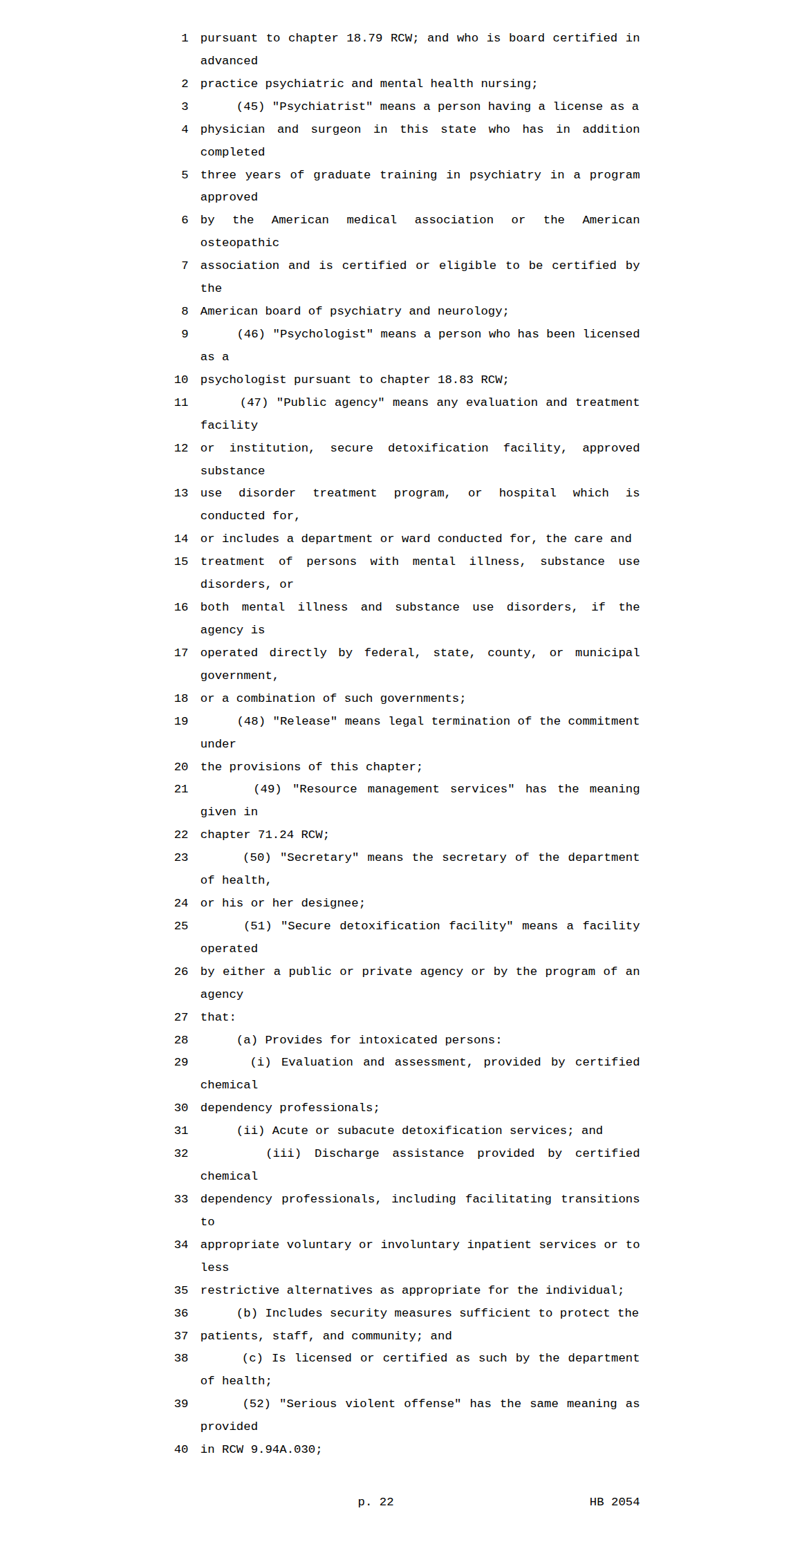pursuant to chapter 18.79 RCW; and who is board certified in advanced
practice psychiatric and mental health nursing;
(45) "Psychiatrist" means a person having a license as a
physician and surgeon in this state who has in addition completed
three years of graduate training in psychiatry in a program approved
by the American medical association or the American osteopathic
association and is certified or eligible to be certified by the
American board of psychiatry and neurology;
(46) "Psychologist" means a person who has been licensed as a
psychologist pursuant to chapter 18.83 RCW;
(47) "Public agency" means any evaluation and treatment facility
or institution, secure detoxification facility, approved substance
use disorder treatment program, or hospital which is conducted for,
or includes a department or ward conducted for, the care and
treatment of persons with mental illness, substance use disorders, or
both mental illness and substance use disorders, if the agency is
operated directly by federal, state, county, or municipal government,
or a combination of such governments;
(48) "Release" means legal termination of the commitment under
the provisions of this chapter;
(49) "Resource management services" has the meaning given in
chapter 71.24 RCW;
(50) "Secretary" means the secretary of the department of health,
or his or her designee;
(51) "Secure detoxification facility" means a facility operated
by either a public or private agency or by the program of an agency
that:
(a) Provides for intoxicated persons:
(i) Evaluation and assessment, provided by certified chemical
dependency professionals;
(ii) Acute or subacute detoxification services; and
(iii) Discharge assistance provided by certified chemical
dependency professionals, including facilitating transitions to
appropriate voluntary or involuntary inpatient services or to less
restrictive alternatives as appropriate for the individual;
(b) Includes security measures sufficient to protect the
patients, staff, and community; and
(c) Is licensed or certified as such by the department of health;
(52) "Serious violent offense" has the same meaning as provided
in RCW 9.94A.030;
p. 22 HB 2054